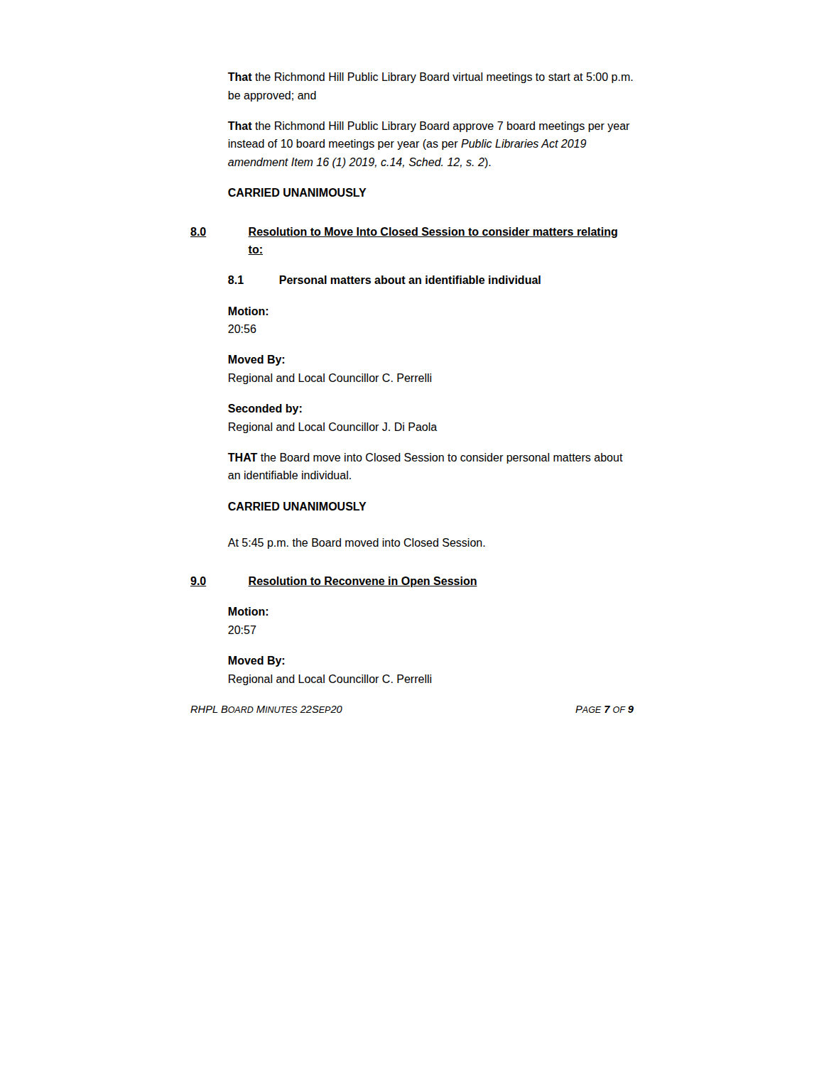That the Richmond Hill Public Library Board virtual meetings to start at 5:00 p.m. be approved; and
That the Richmond Hill Public Library Board approve 7 board meetings per year instead of 10 board meetings per year (as per Public Libraries Act 2019 amendment Item 16 (1) 2019, c.14, Sched. 12, s. 2).
CARRIED UNANIMOUSLY
8.0 Resolution to Move Into Closed Session to consider matters relating to:
8.1 Personal matters about an identifiable individual
Motion: 20:56
Moved By: Regional and Local Councillor C. Perrelli
Seconded by: Regional and Local Councillor J. Di Paola
THAT the Board move into Closed Session to consider personal matters about an identifiable individual.
CARRIED UNANIMOUSLY
At 5:45 p.m. the Board moved into Closed Session.
9.0 Resolution to Reconvene in Open Session
Motion: 20:57
Moved By: Regional and Local Councillor C. Perrelli
RHPL BOARD MINUTES 22SEP20 PAGE 7 OF 9